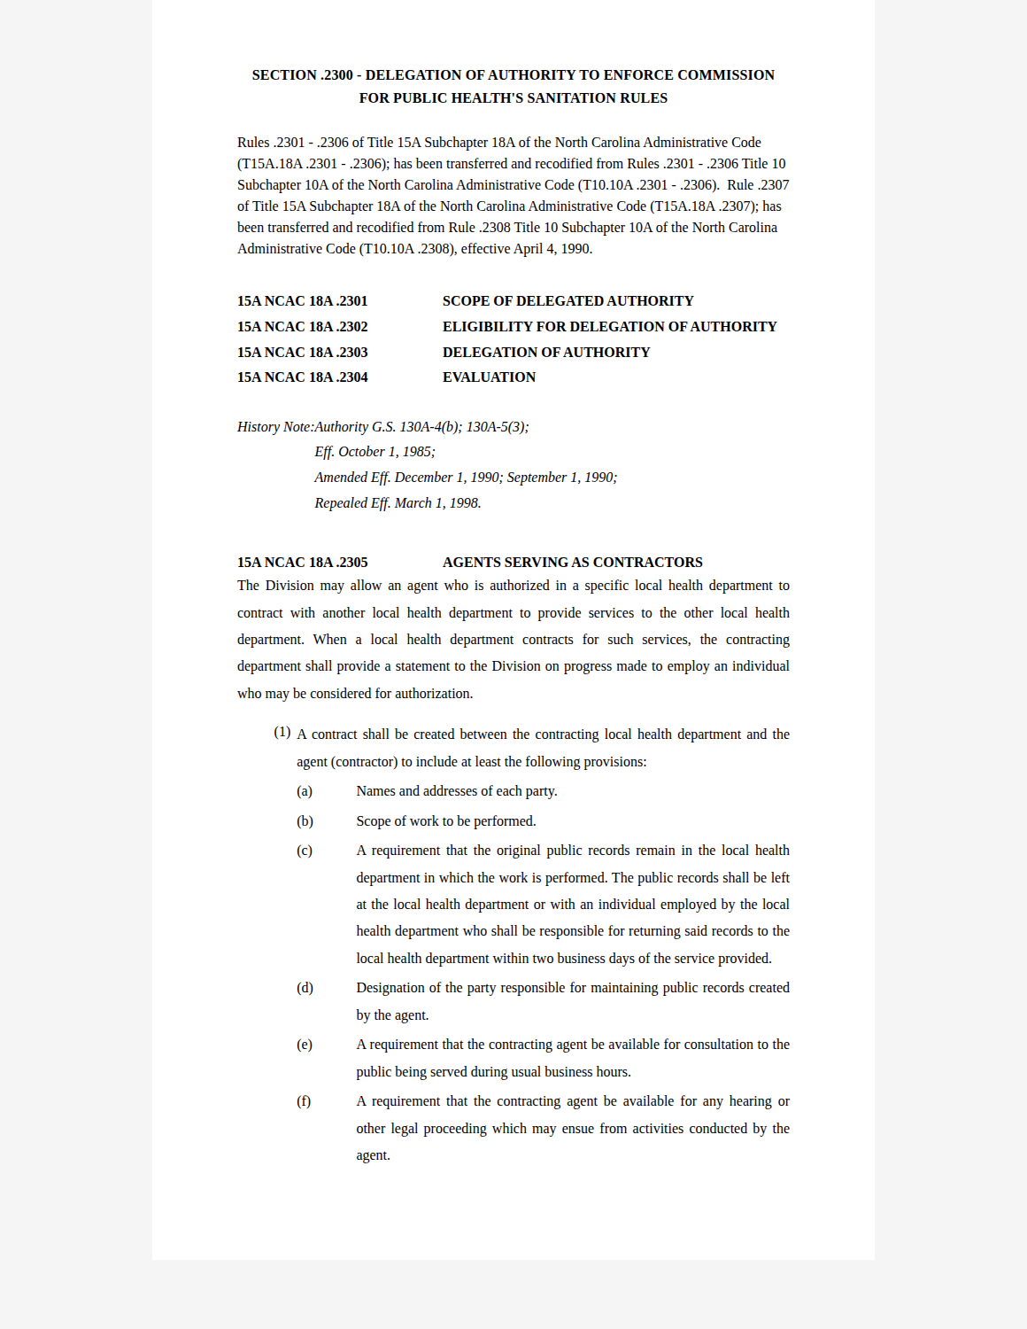SECTION .2300 - DELEGATION OF AUTHORITY TO ENFORCE COMMISSION FOR PUBLIC HEALTH'S SANITATION RULES
Rules .2301 - .2306 of Title 15A Subchapter 18A of the North Carolina Administrative Code (T15A.18A .2301 - .2306); has been transferred and recodified from Rules .2301 - .2306 Title 10 Subchapter 10A of the North Carolina Administrative Code (T10.10A .2301 - .2306). Rule .2307 of Title 15A Subchapter 18A of the North Carolina Administrative Code (T15A.18A .2307); has been transferred and recodified from Rule .2308 Title 10 Subchapter 10A of the North Carolina Administrative Code (T10.10A .2308), effective April 4, 1990.
15A NCAC 18A .2301 SCOPE OF DELEGATED AUTHORITY
15A NCAC 18A .2302 ELIGIBILITY FOR DELEGATION OF AUTHORITY
15A NCAC 18A .2303 DELEGATION OF AUTHORITY
15A NCAC 18A .2304 EVALUATION
| History Note: | Authority G.S. 130A-4(b); 130A-5(3); |
| | Eff. October 1, 1985; |
| | Amended Eff. December 1, 1990; September 1, 1990; |
| | Repealed Eff. March 1, 1998. |
15A NCAC 18A .2305 AGENTS SERVING AS CONTRACTORS
The Division may allow an agent who is authorized in a specific local health department to contract with another local health department to provide services to the other local health department. When a local health department contracts for such services, the contracting department shall provide a statement to the Division on progress made to employ an individual who may be considered for authorization.
(1)
A contract shall be created between the contracting local health department and the agent (contractor) to include at least the following provisions:
(a) Names and addresses of each party.
(b) Scope of work to be performed.
(c) A requirement that the original public records remain in the local health department in which the work is performed. The public records shall be left at the local health department or with an individual employed by the local health department who shall be responsible for returning said records to the local health department within two business days of the service provided.
(d) Designation of the party responsible for maintaining public records created by the agent.
(e) A requirement that the contracting agent be available for consultation to the public being served during usual business hours.
(f) A requirement that the contracting agent be available for any hearing or other legal proceeding which may ensue from activities conducted by the agent.